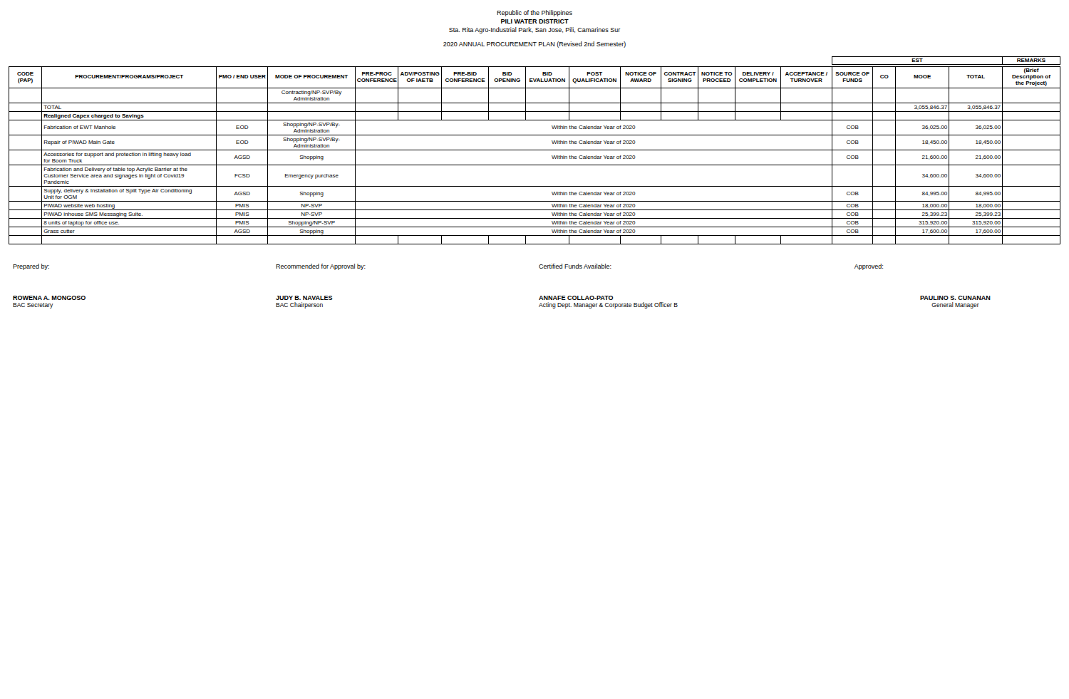Republic of the Philippines
PILI WATER DISTRICT
Sta. Rita Agro-Industrial Park, San Jose, Pili, Camarines Sur
2020 ANNUAL PROCUREMENT PLAN (Revised 2nd Semester)
| | | | | | EST | REMARKS |
| --- | --- | --- | --- | --- | --- | --- |
| CODE (PAP) | PROCUREMENT/PROGRAMS/PROJECT | PMO / END USER | MODE OF PROCUREMENT | PRE-PROC CONFERENCE | ADV/POSTING OF IAETB | PRE-BID CONFERENCE | BID OPENING | BID EVALUATION | POST QUALIFICATION | NOTICE OF AWARD | CONTRACT SIGNING | NOTICE TO PROCEED | DELIVERY / COMPLETION | ACCEPTANCE / TURNOVER | SOURCE OF FUNDS | CO | MOOE | TOTAL | (Brief Description of the Project) |
| | | | Contracting/NP-SVP/By Administration | | | | | | | | | | | | | | | | |
| | TOTAL | | | | | | | | | | | | | | | | 3,055,846.37 | 3,055,846.37 | |
| | Realigned Capex charged to Savings | | | | | | | | | | | | | | | | | | |
| | Fabrication of EWT Manhole | EOD | Shopping/NP-SVP/By- Administration | Within the Calendar Year of 2020 | COB | | 36,025.00 | 36,025.00 | |
| | Repair of PIWAD Main Gate | EOD | Shopping/NP-SVP/By- Administration | Within the Calendar Year of 2020 | COB | | 18,450.00 | 18,450.00 | |
| | Accessories for support and protection in lifting heavy load for Boom Truck | AGSD | Shopping | Within the Calendar Year of 2020 | COB | | 21,600.00 | 21,600.00 | |
| | Fabrication and Delivery of table top Acrylic Barrier at the Customer Service area and signages in light of Covid19 Pandemic | FCSD | Emergency purchase | | | | 34,600.00 | 34,600.00 | |
| | Supply, delivery & Installation of Split Type Air Conditioning Unit for OGM | AGSD | Shopping | Within the Calendar Year of 2020 | COB | | 84,995.00 | 84,995.00 | |
| | PIWAD website web hosting | PMIS | NP-SVP | Within the Calendar Year of 2020 | COB | | 18,000.00 | 18,000.00 | |
| | PIWAD inhouse SMS Messaging Suite. | PMIS | NP-SVP | Within the Calendar Year of 2020 | COB | | 25,399.23 | 25,399.23 | |
| | 8 units of laptop for office use. | PMIS | Shopping/NP-SVP | Within the Calendar Year of 2020 | COB | | 315,920.00 | 315,920.00 | |
| | Grass cutter | AGSD | Shopping | Within the Calendar Year of 2020 | COB | | 17,600.00 | 17,600.00 | |
| Prepared by: ROWENA A. MONGOSO BAC Secretary | Recommended for Approval by: JUDY B. NAVALES BAC Chairperson | Certified Funds Available: ANNAFE COLLAO-PATO Acting Dept. Manager & Corporate Budget Officer B | Approved: PAULINO S. CUNANAN General Manager |